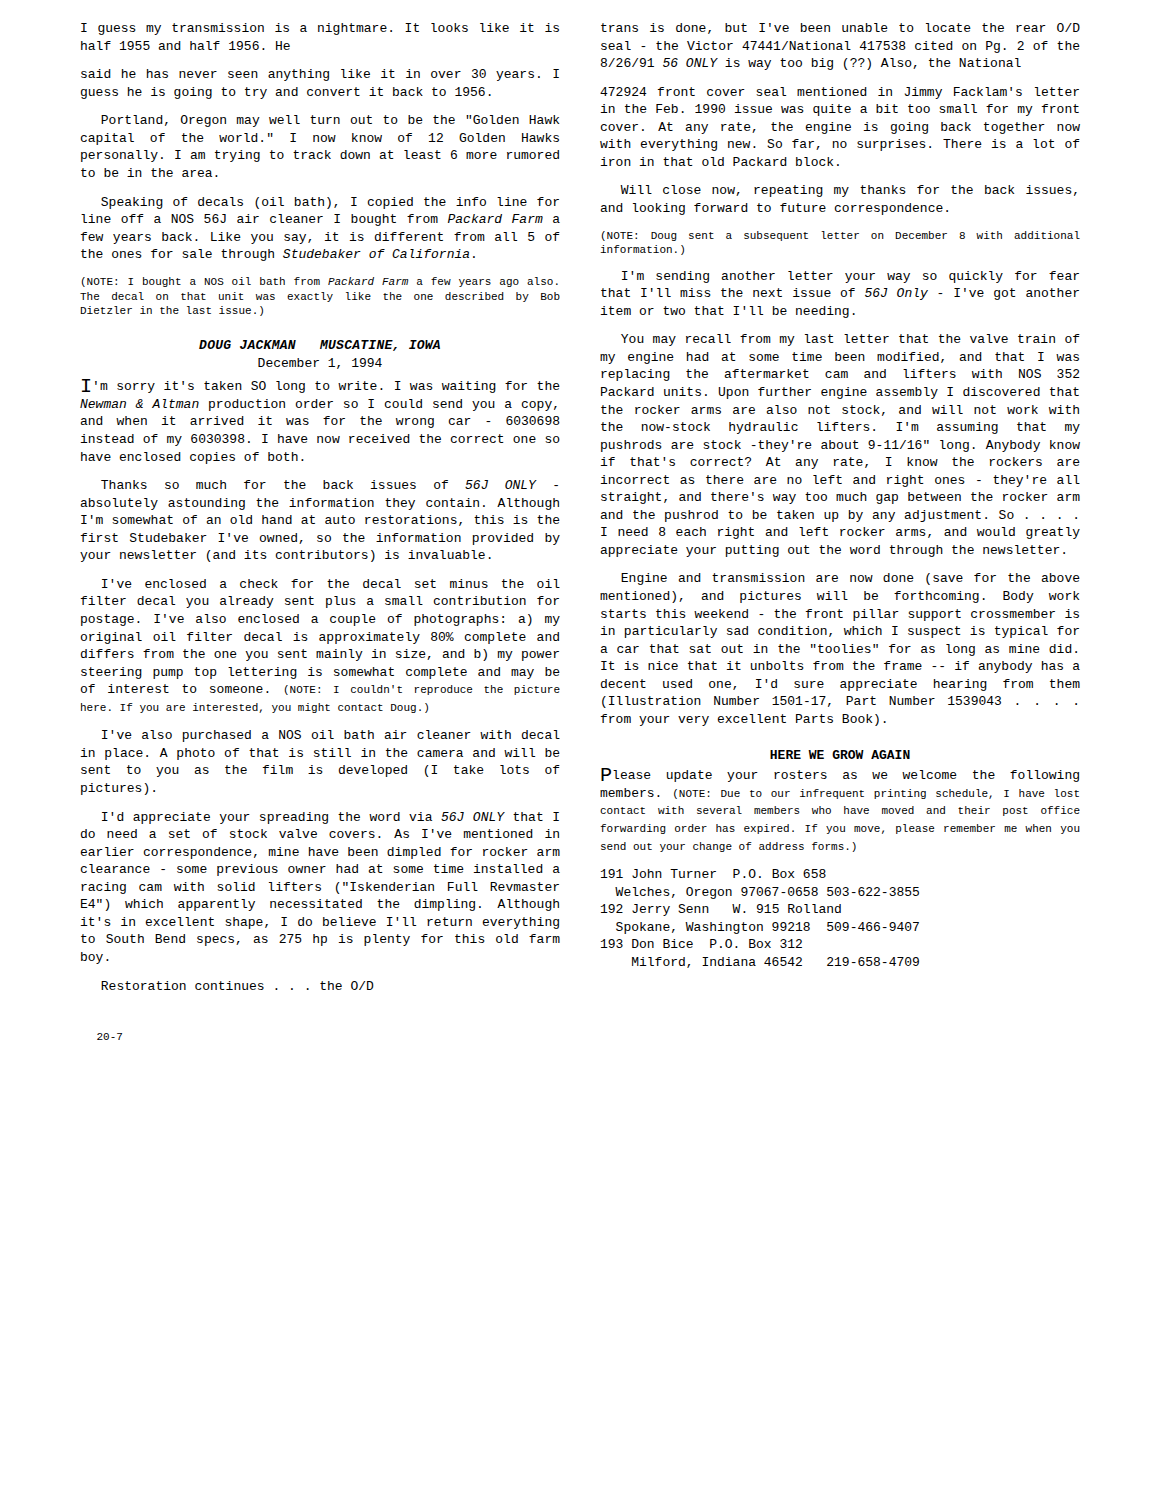I guess my transmission is a nightmare. It looks like it is half 1955 and half 1956. He
said he has never seen anything like it in over 30 years. I guess he is going to try and convert it back to 1956.
Portland, Oregon may well turn out to be the "Golden Hawk capital of the world." I now know of 12 Golden Hawks personally. I am trying to track down at least 6 more rumored to be in the area.
Speaking of decals (oil bath), I copied the info line for line off a NOS 56J air cleaner I bought from Packard Farm a few years back. Like you say, it is different from all 5 of the ones for sale through Studebaker of California.
(NOTE: I bought a NOS oil bath from Packard Farm a few years ago also. The decal on that unit was exactly like the one described by Bob Dietzler in the last issue.)
DOUG JACKMAN MUSCATINE, IOWA
December 1, 1994
I'm sorry it's taken SO long to write. I was waiting for the Newman & Altman production order so I could send you a copy, and when it arrived it was for the wrong car - 6030698 instead of my 6030398. I have now received the correct one so have enclosed copies of both.
Thanks so much for the back issues of 56J ONLY - absolutely astounding the information they contain. Although I'm somewhat of an old hand at auto restorations, this is the first Studebaker I've owned, so the information provided by your newsletter (and its contributors) is invaluable.
I've enclosed a check for the decal set minus the oil filter decal you already sent plus a small contribution for postage. I've also enclosed a couple of photographs: a) my original oil filter decal is approximately 80% complete and differs from the one you sent mainly in size, and b) my power steering pump top lettering is somewhat complete and may be of interest to someone. (NOTE: I couldn't reproduce the picture here. If you are interested, you might contact Doug.)
I've also purchased a NOS oil bath air cleaner with decal in place. A photo of that is still in the camera and will be sent to you as the film is developed (I take lots of pictures).
I'd appreciate your spreading the word via 56J ONLY that I do need a set of stock valve covers. As I've mentioned in earlier correspondence, mine have been dimpled for rocker arm clearance - some previous owner had at some time installed a racing cam with solid lifters ("Iskenderian Full Revmaster E4") which apparently necessitated the dimpling. Although it's in excellent shape, I do believe I'll return everything to South Bend specs, as 275 hp is plenty for this old farm boy.
Restoration continues . . . the O/D
trans is done, but I've been unable to locate the rear O/D seal - the Victor 47441/National 417538 cited on Pg. 2 of the 8/26/91 56 ONLY is way too big (??) Also, the National
472924 front cover seal mentioned in Jimmy Facklam's letter in the Feb. 1990 issue was quite a bit too small for my front cover. At any rate, the engine is going back together now with everything new. So far, no surprises. There is a lot of iron in that old Packard block.
Will close now, repeating my thanks for the back issues, and looking forward to future correspondence.
(NOTE: Doug sent a subsequent letter on December 8 with additional information.)
I'm sending another letter your way so quickly for fear that I'll miss the next issue of 56J Only - I've got another item or two that I'll be needing.
You may recall from my last letter that the valve train of my engine had at some time been modified, and that I was replacing the aftermarket cam and lifters with NOS 352 Packard units. Upon further engine assembly I discovered that the rocker arms are also not stock, and will not work with the now-stock hydraulic lifters. I'm assuming that my pushrods are stock -they're about 9-11/16" long. Anybody know if that's correct? At any rate, I know the rockers are incorrect as there are no left and right ones - they're all straight, and there's way too much gap between the rocker arm and the pushrod to be taken up by any adjustment. So . . . . I need 8 each right and left rocker arms, and would greatly appreciate your putting out the word through the newsletter.
Engine and transmission are now done (save for the above mentioned), and pictures will be forthcoming. Body work starts this weekend - the front pillar support crossmember is in particularly sad condition, which I suspect is typical for a car that sat out in the "toolies" for as long as mine did. It is nice that it unbolts from the frame -- if anybody has a decent used one, I'd sure appreciate hearing from them (Illustration Number 1501-17, Part Number 1539043 . . . . from your very excellent Parts Book).
HERE WE GROW AGAIN
Please update your rosters as we welcome the following members. (NOTE: Due to our infrequent printing schedule, I have lost contact with several members who have moved and their post office forwarding order has expired. If you move, please remember me when you send out your change of address forms.)
191 John Turner P.O. Box 658
Welches, Oregon 97067-0658 503-622-3855
192 Jerry Senn W. 915 Rolland
Spokane, Washington 99218 509-466-9407
193 Don Bice P.O. Box 312
Milford, Indiana 46542 219-658-4709
20-7